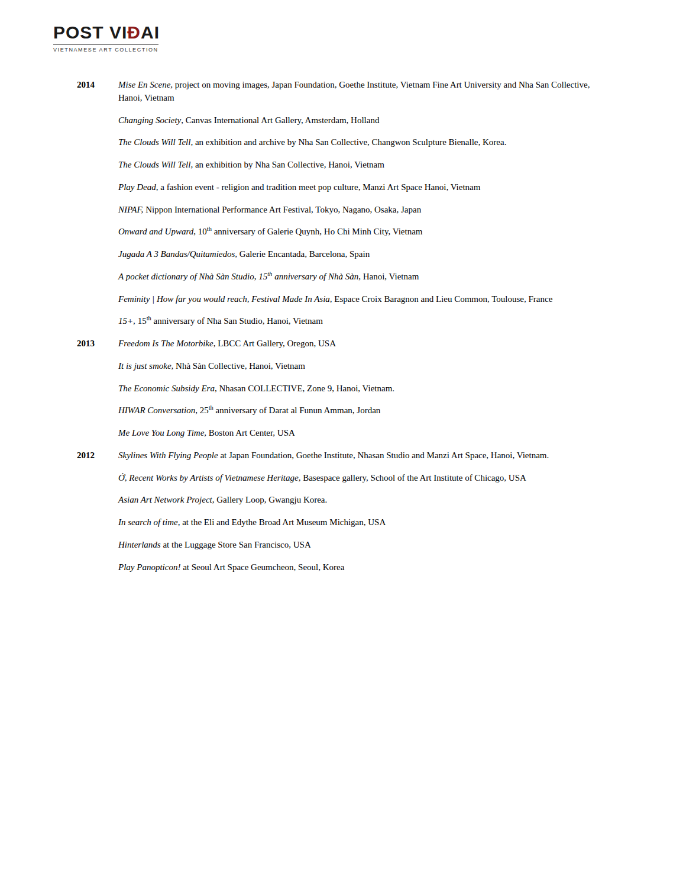POST VIĐAI
VIETNAMESE ART COLLECTION
| 2014 | Mise En Scene, project on moving images, Japan Foundation, Goethe Institute, Vietnam Fine Art University and Nha San Collective, Hanoi, Vietnam Changing Society , Canvas International Art Gallery, Amsterdam, Holland The Clouds Will Tell, an exhibition and archive by Nha San Collective, Changwon Sculpture Bienalle, Korea. The Clouds Will Tell, an exhibition by Nha San Collective, Hanoi, Vietnam Play Dead , a fashion event - religion and tradition meet pop culture, Manzi Art Space Hanoi, Vietnam NIPAF, Nippon International Performance Art Festival, Tokyo, Nagano, Osaka, Japan Onward and Upward , 10 th anniversary of Galerie Quynh, Ho Chi Minh City, Vietnam Jugada A 3 Bandas/Quitamiedos , Galerie Encantada, Barcelona, Spain A pocket dictionary of Nhà Sàn Studio, 15 th anniversary of Nhà Sàn, Hanoi, Vietnam Feminity / How far you would reach, Festival Made In Asia , Espace Croix Baragnon and Lieu Common, Toulouse, France 15+, 15 th anniversary of Nha San Studio, Hanoi, Vietnam |
| 2013 | Freedom Is The Motorbike , LBCC Art Gallery, Oregon, USA It is just smoke, Nhà Sàn Collective, Hanoi, Vietnam The Economic Subsidy Era , Nhasan COLLECTIVE, Zone 9, Hanoi, Vietnam. HIWAR Conversation , 25 th anniversary of Darat al Funun Amman, Jordan Me Love You Long Time, Boston Art Center, USA |
| 2012 | Skylines With Flying People at Japan Foundation, Goethe Institute, Nhasan Studio and Manzi Art Space, Hanoi, Vietnam. Ở, Recent Works by Artists of Vietnamese Heritage, Basespace gallery, School of the Art Institute of Chicago, USA Asian Art Network Project , Gallery Loop, Gwangju Korea. In search of time, at the Eli and Edythe Broad Art Museum Michigan, USA Hinterlands at the Luggage Store San Francisco, USA Play Panopticon! at Seoul Art Space Geumcheon, Seoul, Korea |